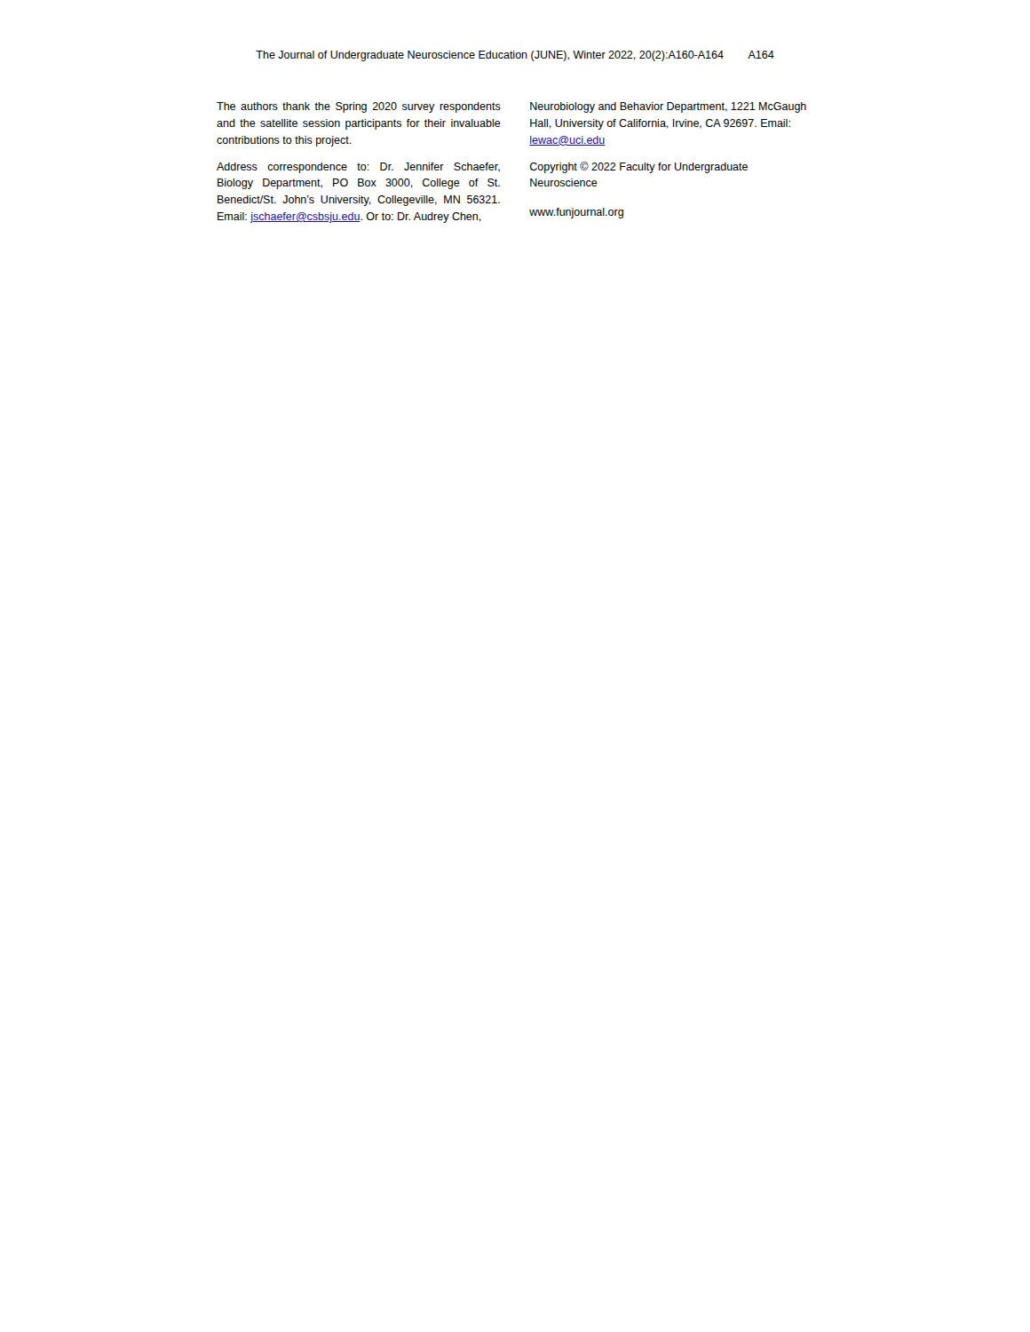The Journal of Undergraduate Neuroscience Education (JUNE), Winter 2022, 20(2):A160-A164A164
The authors thank the Spring 2020 survey respondents and the satellite session participants for their invaluable contributions to this project.
Address correspondence to: Dr. Jennifer Schaefer, Biology Department, PO Box 3000, College of St. Benedict/St. John’s University, Collegeville, MN 56321. Email: jschaefer@csbsju.edu. Or to: Dr. Audrey Chen,
Neurobiology and Behavior Department, 1221 McGaugh Hall, University of California, Irvine, CA 92697. Email: lewac@uci.edu
Copyright © 2022 Faculty for Undergraduate Neuroscience
www.funjournal.org